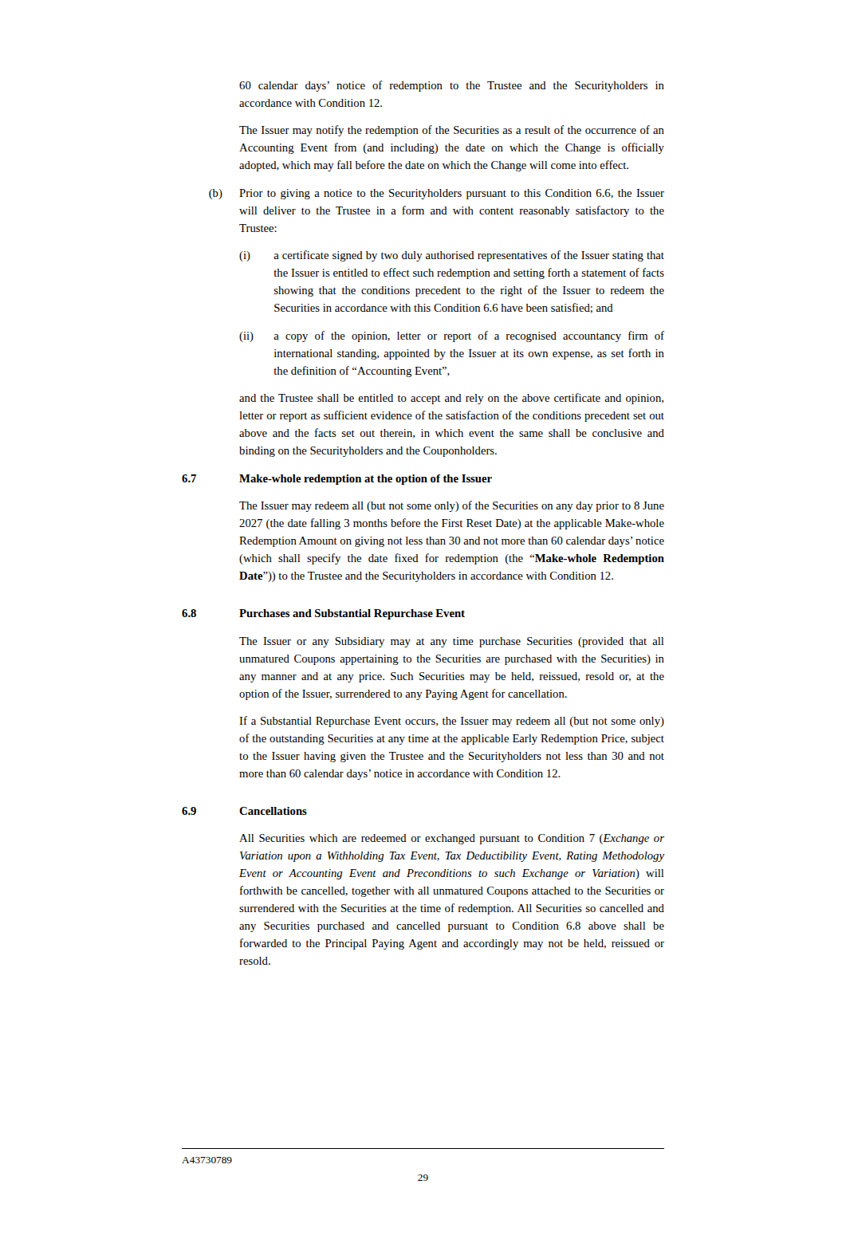60 calendar days’ notice of redemption to the Trustee and the Securityholders in accordance with Condition 12.
The Issuer may notify the redemption of the Securities as a result of the occurrence of an Accounting Event from (and including) the date on which the Change is officially adopted, which may fall before the date on which the Change will come into effect.
(b)
Prior to giving a notice to the Securityholders pursuant to this Condition 6.6, the Issuer will deliver to the Trustee in a form and with content reasonably satisfactory to the Trustee:
(i)
a certificate signed by two duly authorised representatives of the Issuer stating that the Issuer is entitled to effect such redemption and setting forth a statement of facts showing that the conditions precedent to the right of the Issuer to redeem the Securities in accordance with this Condition 6.6 have been satisfied; and
(ii)
a copy of the opinion, letter or report of a recognised accountancy firm of international standing, appointed by the Issuer at its own expense, as set forth in the definition of “Accounting Event”,
and the Trustee shall be entitled to accept and rely on the above certificate and opinion, letter or report as sufficient evidence of the satisfaction of the conditions precedent set out above and the facts set out therein, in which event the same shall be conclusive and binding on the Securityholders and the Couponholders.
6.7
Make-whole redemption at the option of the Issuer
The Issuer may redeem all (but not some only) of the Securities on any day prior to 8 June 2027 (the date falling 3 months before the First Reset Date) at the applicable Make-whole Redemption Amount on giving not less than 30 and not more than 60 calendar days’ notice (which shall specify the date fixed for redemption (the “Make-whole Redemption Date”)) to the Trustee and the Securityholders in accordance with Condition 12.
6.8
Purchases and Substantial Repurchase Event
The Issuer or any Subsidiary may at any time purchase Securities (provided that all unmatured Coupons appertaining to the Securities are purchased with the Securities) in any manner and at any price. Such Securities may be held, reissued, resold or, at the option of the Issuer, surrendered to any Paying Agent for cancellation.
If a Substantial Repurchase Event occurs, the Issuer may redeem all (but not some only) of the outstanding Securities at any time at the applicable Early Redemption Price, subject to the Issuer having given the Trustee and the Securityholders not less than 30 and not more than 60 calendar days’ notice in accordance with Condition 12.
6.9
Cancellations
All Securities which are redeemed or exchanged pursuant to Condition 7 (Exchange or Variation upon a Withholding Tax Event, Tax Deductibility Event, Rating Methodology Event or Accounting Event and Preconditions to such Exchange or Variation) will forthwith be cancelled, together with all unmatured Coupons attached to the Securities or surrendered with the Securities at the time of redemption. All Securities so cancelled and any Securities purchased and cancelled pursuant to Condition 6.8 above shall be forwarded to the Principal Paying Agent and accordingly may not be held, reissued or resold.
A43730789
29